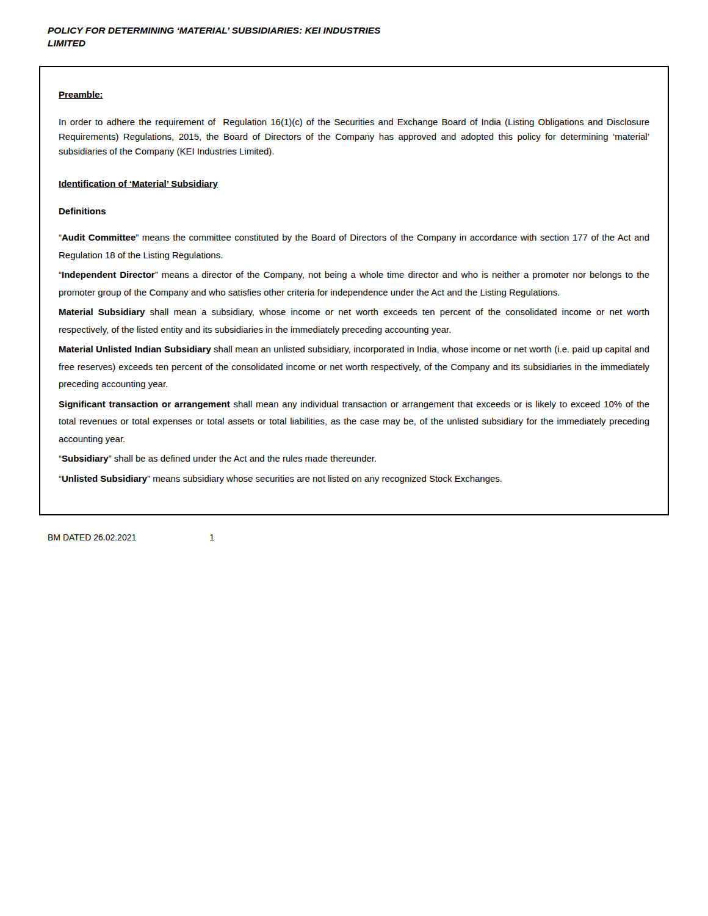POLICY FOR DETERMINING ‘MATERIAL’ SUBSIDIARIES: KEI INDUSTRIES
LIMITED
Preamble:
In order to adhere the requirement of Regulation 16(1)(c) of the Securities and Exchange Board of India (Listing Obligations and Disclosure Requirements) Regulations, 2015, the Board of Directors of the Company has approved and adopted this policy for determining ‘material’ subsidiaries of the Company (KEI Industries Limited).
Identification of ‘Material’ Subsidiary
Definitions
“Audit Committee” means the committee constituted by the Board of Directors of the Company in accordance with section 177 of the Act and Regulation 18 of the Listing Regulations.
“Independent Director” means a director of the Company, not being a whole time director and who is neither a promoter nor belongs to the promoter group of the Company and who satisfies other criteria for independence under the Act and the Listing Regulations.
Material Subsidiary shall mean a subsidiary, whose income or net worth exceeds ten percent of the consolidated income or net worth respectively, of the listed entity and its subsidiaries in the immediately preceding accounting year.
Material Unlisted Indian Subsidiary shall mean an unlisted subsidiary, incorporated in India, whose income or net worth (i.e. paid up capital and free reserves) exceeds ten percent of the consolidated income or net worth respectively, of the Company and its subsidiaries in the immediately preceding accounting year.
Significant transaction or arrangement shall mean any individual transaction or arrangement that exceeds or is likely to exceed 10% of the total revenues or total expenses or total assets or total liabilities, as the case may be, of the unlisted subsidiary for the immediately preceding accounting year.
“Subsidiary” shall be as defined under the Act and the rules made thereunder.
“Unlisted Subsidiary” means subsidiary whose securities are not listed on any recognized Stock Exchanges.
BM DATED 26.02.2021 1